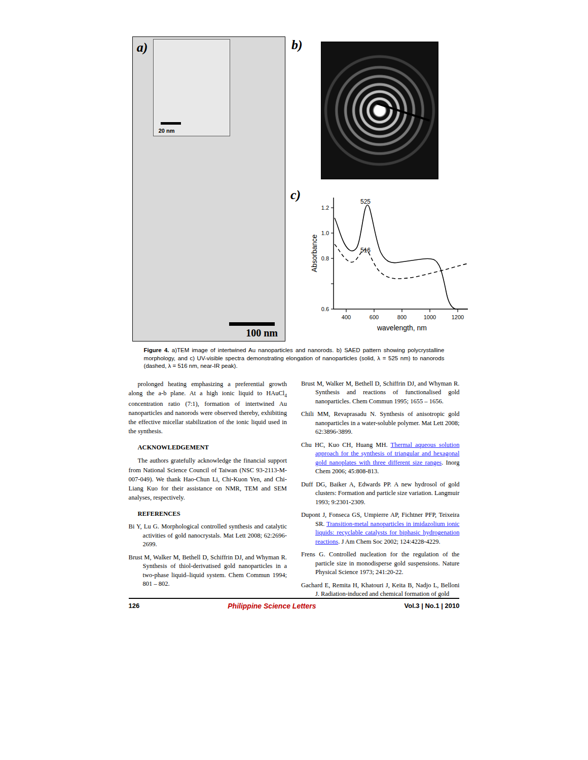a)
20 nm
100 nm
b)
c) 1.2 1.0 0.8 0.6 400 600 800 1000 1200 wavelength, nm Absorbance 525 516
Figure 4. a)TEM image of intertwined Au nanoparticles and nanorods. b) SAED pattern showing polycrystalline morphology, and c) UV-visible spectra demonstrating elongation of nanoparticles (solid, λ = 525 nm) to nanorods (dashed, λ = 516 nm, near-IR peak).
prolonged heating emphasizing a preferential growth along the a-b plane. At a high ionic liquid to HAuCl4 concentration ratio (7:1), formation of intertwined Au nanoparticles and nanorods were observed thereby, exhibiting the effective micellar stabilization of the ionic liquid used in the synthesis.
ACKNOWLEDGEMENT
The authors gratefully acknowledge the financial support from National Science Council of Taiwan (NSC 93-2113-M-007-049). We thank Hao-Chun Li, Chi-Kuon Yen, and Chi-Liang Kuo for their assistance on NMR, TEM and SEM analyses, respectively.
REFERENCES
Bi Y, Lu G. Morphological controlled synthesis and catalytic activities of gold nanocrystals. Mat Lett 2008; 62:2696-2699.
Brust M, Walker M, Bethell D, Schiffrin DJ, and Whyman R. Synthesis of thiol-derivatised gold nanoparticles in a two-phase liquid–liquid system. Chem Commun 1994; 801 – 802.
Brust M, Walker M, Bethell D, Schiffrin DJ, and Whyman R. Synthesis and reactions of functionalised gold nanoparticles. Chem Commun 1995; 1655 – 1656.
Chili MM, Revaprasadu N. Synthesis of anisotropic gold nanoparticles in a water-soluble polymer. Mat Lett 2008; 62:3896-3899.
Chu HC, Kuo CH, Huang MH. Thermal aqueous solution approach for the synthesis of triangular and hexagonal gold nanoplates with three different size ranges. Inorg Chem 2006; 45:808-813.
Duff DG, Baiker A, Edwards PP. A new hydrosol of gold clusters: Formation and particle size variation. Langmuir 1993; 9:2301-2309.
Dupont J, Fonseca GS, Umpierre AP, Fichtner PFP, Teixeira SR. Transition-metal nanoparticles in imidazolium ionic liquids: recyclable catalysts for biphasic hydrogenation reactions. J Am Chem Soc 2002; 124:4228-4229.
Frens G. Controlled nucleation for the regulation of the particle size in monodisperse gold suspensions. Nature Physical Science 1973; 241:20-22.
Gachard E, Remita H, Khatouri J, Keita B, Nadjo L, Belloni J. Radiation-induced and chemical formation of gold
126
Philippine Science Letters
Vol.3 | No.1 | 2010